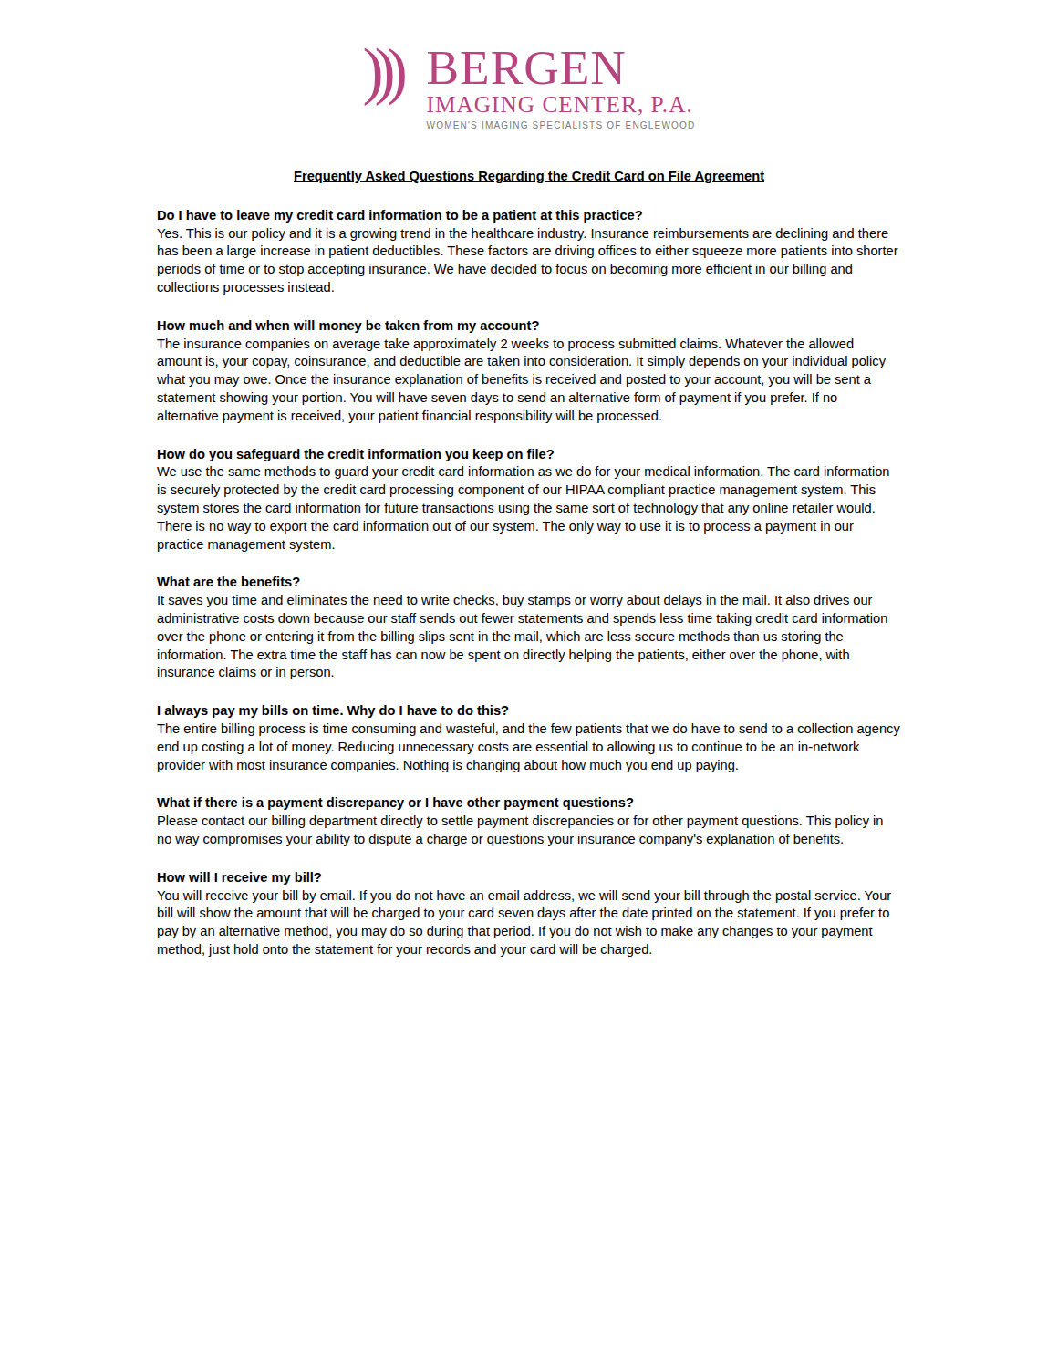))) BERGEN IMAGING CENTER, P.A. WOMEN'S IMAGING SPECIALISTS OF ENGLEWOOD
Frequently Asked Questions Regarding the Credit Card on File Agreement
Do I have to leave my credit card information to be a patient at this practice?
Yes. This is our policy and it is a growing trend in the healthcare industry. Insurance reimbursements are declining and there has been a large increase in patient deductibles. These factors are driving offices to either squeeze more patients into shorter periods of time or to stop accepting insurance. We have decided to focus on becoming more efficient in our billing and collections processes instead.
How much and when will money be taken from my account?
The insurance companies on average take approximately 2 weeks to process submitted claims. Whatever the allowed amount is, your copay, coinsurance, and deductible are taken into consideration. It simply depends on your individual policy what you may owe. Once the insurance explanation of benefits is received and posted to your account, you will be sent a statement showing your portion. You will have seven days to send an alternative form of payment if you prefer. If no alternative payment is received, your patient financial responsibility will be processed.
How do you safeguard the credit information you keep on file?
We use the same methods to guard your credit card information as we do for your medical information. The card information is securely protected by the credit card processing component of our HIPAA compliant practice management system. This system stores the card information for future transactions using the same sort of technology that any online retailer would. There is no way to export the card information out of our system. The only way to use it is to process a payment in our practice management system.
What are the benefits?
It saves you time and eliminates the need to write checks, buy stamps or worry about delays in the mail. It also drives our administrative costs down because our staff sends out fewer statements and spends less time taking credit card information over the phone or entering it from the billing slips sent in the mail, which are less secure methods than us storing the information. The extra time the staff has can now be spent on directly helping the patients, either over the phone, with insurance claims or in person.
I always pay my bills on time. Why do I have to do this?
The entire billing process is time consuming and wasteful, and the few patients that we do have to send to a collection agency end up costing a lot of money. Reducing unnecessary costs are essential to allowing us to continue to be an in-network provider with most insurance companies. Nothing is changing about how much you end up paying.
What if there is a payment discrepancy or I have other payment questions?
Please contact our billing department directly to settle payment discrepancies or for other payment questions. This policy in no way compromises your ability to dispute a charge or questions your insurance company's explanation of benefits.
How will I receive my bill?
You will receive your bill by email. If you do not have an email address, we will send your bill through the postal service. Your bill will show the amount that will be charged to your card seven days after the date printed on the statement. If you prefer to pay by an alternative method, you may do so during that period. If you do not wish to make any changes to your payment method, just hold onto the statement for your records and your card will be charged.